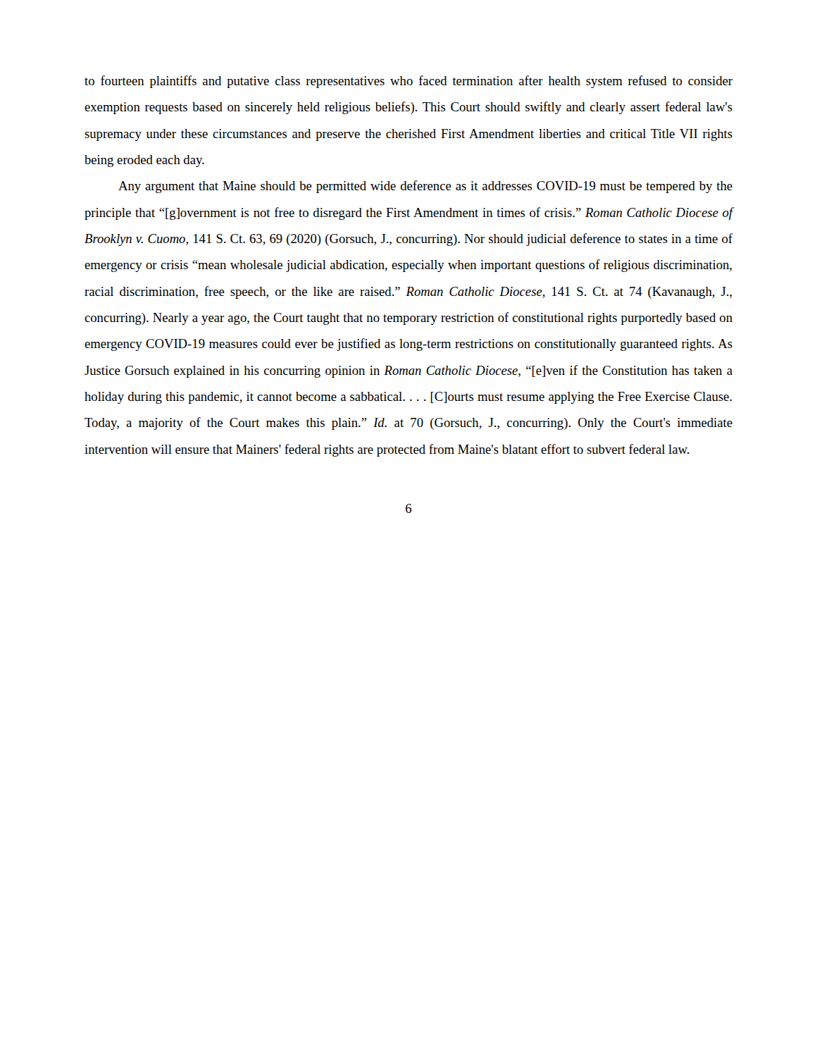to fourteen plaintiffs and putative class representatives who faced termination after health system refused to consider exemption requests based on sincerely held religious beliefs). This Court should swiftly and clearly assert federal law's supremacy under these circumstances and preserve the cherished First Amendment liberties and critical Title VII rights being eroded each day.
Any argument that Maine should be permitted wide deference as it addresses COVID-19 must be tempered by the principle that “[g]overnment is not free to disregard the First Amendment in times of crisis.” Roman Catholic Diocese of Brooklyn v. Cuomo, 141 S. Ct. 63, 69 (2020) (Gorsuch, J., concurring). Nor should judicial deference to states in a time of emergency or crisis “mean wholesale judicial abdication, especially when important questions of religious discrimination, racial discrimination, free speech, or the like are raised.” Roman Catholic Diocese, 141 S. Ct. at 74 (Kavanaugh, J., concurring). Nearly a year ago, the Court taught that no temporary restriction of constitutional rights purportedly based on emergency COVID-19 measures could ever be justified as long-term restrictions on constitutionally guaranteed rights. As Justice Gorsuch explained in his concurring opinion in Roman Catholic Diocese, “[e]ven if the Constitution has taken a holiday during this pandemic, it cannot become a sabbatical. . . . [C]ourts must resume applying the Free Exercise Clause. Today, a majority of the Court makes this plain.” Id. at 70 (Gorsuch, J., concurring). Only the Court's immediate intervention will ensure that Mainers' federal rights are protected from Maine's blatant effort to subvert federal law.
6